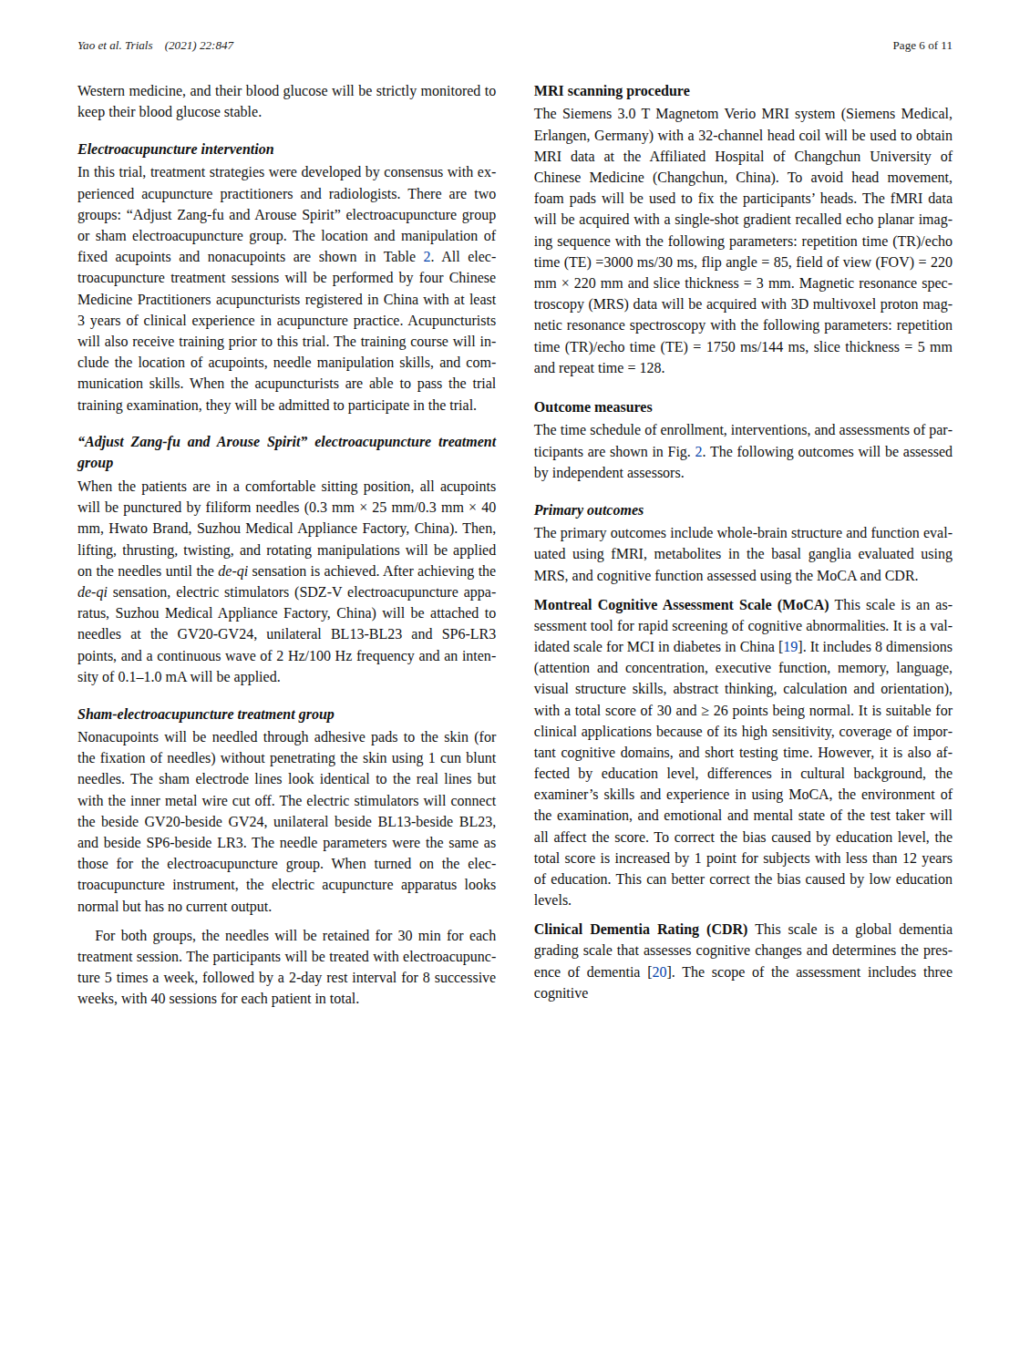Yao et al. Trials (2021) 22:847
Page 6 of 11
Western medicine, and their blood glucose will be strictly monitored to keep their blood glucose stable.
Electroacupuncture intervention
In this trial, treatment strategies were developed by consensus with experienced acupuncture practitioners and radiologists. There are two groups: “Adjust Zang-fu and Arouse Spirit” electroacupuncture group or sham electroacupuncture group. The location and manipulation of fixed acupoints and nonacupoints are shown in Table 2. All electroacupuncture treatment sessions will be performed by four Chinese Medicine Practitioners acupuncturists registered in China with at least 3 years of clinical experience in acupuncture practice. Acupuncturists will also receive training prior to this trial. The training course will include the location of acupoints, needle manipulation skills, and communication skills. When the acupuncturists are able to pass the trial training examination, they will be admitted to participate in the trial.
“Adjust Zang-fu and Arouse Spirit” electroacupuncture treatment group
When the patients are in a comfortable sitting position, all acupoints will be punctured by filiform needles (0.3 mm × 25 mm/0.3 mm × 40 mm, Hwato Brand, Suzhou Medical Appliance Factory, China). Then, lifting, thrusting, twisting, and rotating manipulations will be applied on the needles until the de-qi sensation is achieved. After achieving the de-qi sensation, electric stimulators (SDZ-V electroacupuncture apparatus, Suzhou Medical Appliance Factory, China) will be attached to needles at the GV20-GV24, unilateral BL13-BL23 and SP6-LR3 points, and a continuous wave of 2 Hz/100 Hz frequency and an intensity of 0.1–1.0 mA will be applied.
Sham-electroacupuncture treatment group
Nonacupoints will be needled through adhesive pads to the skin (for the fixation of needles) without penetrating the skin using 1 cun blunt needles. The sham electrode lines look identical to the real lines but with the inner metal wire cut off. The electric stimulators will connect the beside GV20-beside GV24, unilateral beside BL13-beside BL23, and beside SP6-beside LR3. The needle parameters were the same as those for the electroacupuncture group. When turned on the electroacupuncture instrument, the electric acupuncture apparatus looks normal but has no current output.
For both groups, the needles will be retained for 30 min for each treatment session. The participants will be treated with electroacupuncture 5 times a week, followed by a 2-day rest interval for 8 successive weeks, with 40 sessions for each patient in total.
MRI scanning procedure
The Siemens 3.0 T Magnetom Verio MRI system (Siemens Medical, Erlangen, Germany) with a 32-channel head coil will be used to obtain MRI data at the Affiliated Hospital of Changchun University of Chinese Medicine (Changchun, China). To avoid head movement, foam pads will be used to fix the participants’ heads. The fMRI data will be acquired with a single-shot gradient recalled echo planar imaging sequence with the following parameters: repetition time (TR)/echo time (TE) =3000 ms/30 ms, flip angle = 85, field of view (FOV) = 220 mm × 220 mm and slice thickness = 3 mm. Magnetic resonance spectroscopy (MRS) data will be acquired with 3D multivoxel proton magnetic resonance spectroscopy with the following parameters: repetition time (TR)/echo time (TE) = 1750 ms/144 ms, slice thickness = 5 mm and repeat time = 128.
Outcome measures
The time schedule of enrollment, interventions, and assessments of participants are shown in Fig. 2. The following outcomes will be assessed by independent assessors.
Primary outcomes
The primary outcomes include whole-brain structure and function evaluated using fMRI, metabolites in the basal ganglia evaluated using MRS, and cognitive function assessed using the MoCA and CDR.
Montreal Cognitive Assessment Scale (MoCA) This scale is an assessment tool for rapid screening of cognitive abnormalities. It is a validated scale for MCI in diabetes in China [19]. It includes 8 dimensions (attention and concentration, executive function, memory, language, visual structure skills, abstract thinking, calculation and orientation), with a total score of 30 and ≥ 26 points being normal. It is suitable for clinical applications because of its high sensitivity, coverage of important cognitive domains, and short testing time. However, it is also affected by education level, differences in cultural background, the examiner’s skills and experience in using MoCA, the environment of the examination, and emotional and mental state of the test taker will all affect the score. To correct the bias caused by education level, the total score is increased by 1 point for subjects with less than 12 years of education. This can better correct the bias caused by low education levels.
Clinical Dementia Rating (CDR) This scale is a global dementia grading scale that assesses cognitive changes and determines the presence of dementia [20]. The scope of the assessment includes three cognitive